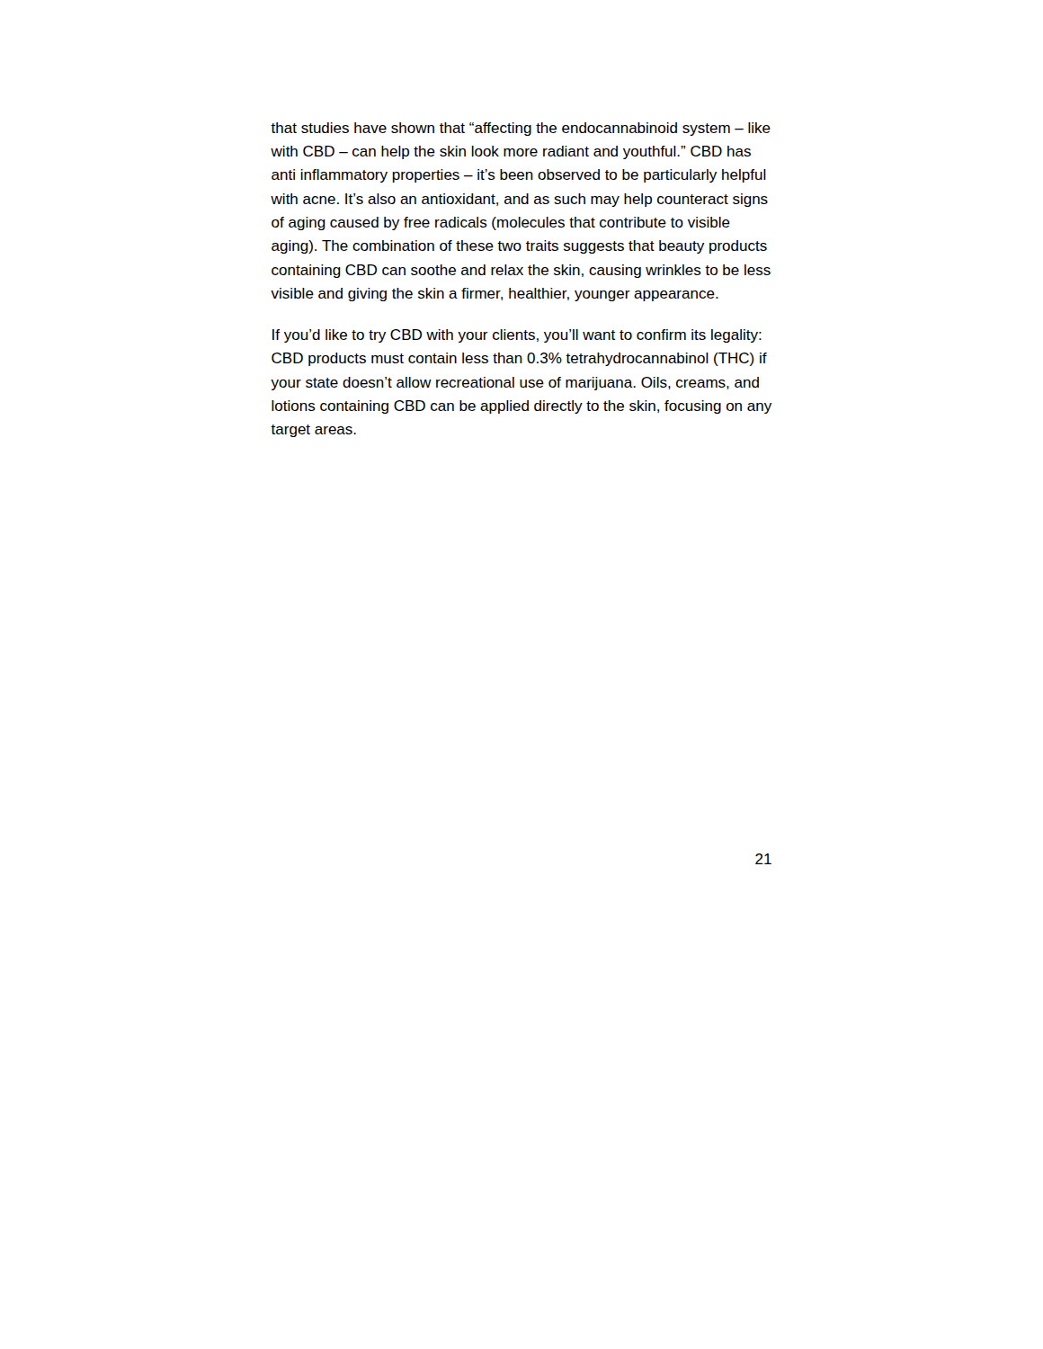that studies have shown that “affecting the endocannabinoid system – like with CBD – can help the skin look more radiant and youthful.” CBD has anti inflammatory properties – it’s been observed to be particularly helpful with acne. It’s also an antioxidant, and as such may help counteract signs of aging caused by free radicals (molecules that contribute to visible aging). The combination of these two traits suggests that beauty products containing CBD can soothe and relax the skin, causing wrinkles to be less visible and giving the skin a firmer, healthier, younger appearance.
If you’d like to try CBD with your clients, you’ll want to confirm its legality: CBD products must contain less than 0.3% tetrahydrocannabinol (THC) if your state doesn’t allow recreational use of marijuana. Oils, creams, and lotions containing CBD can be applied directly to the skin, focusing on any target areas.
21